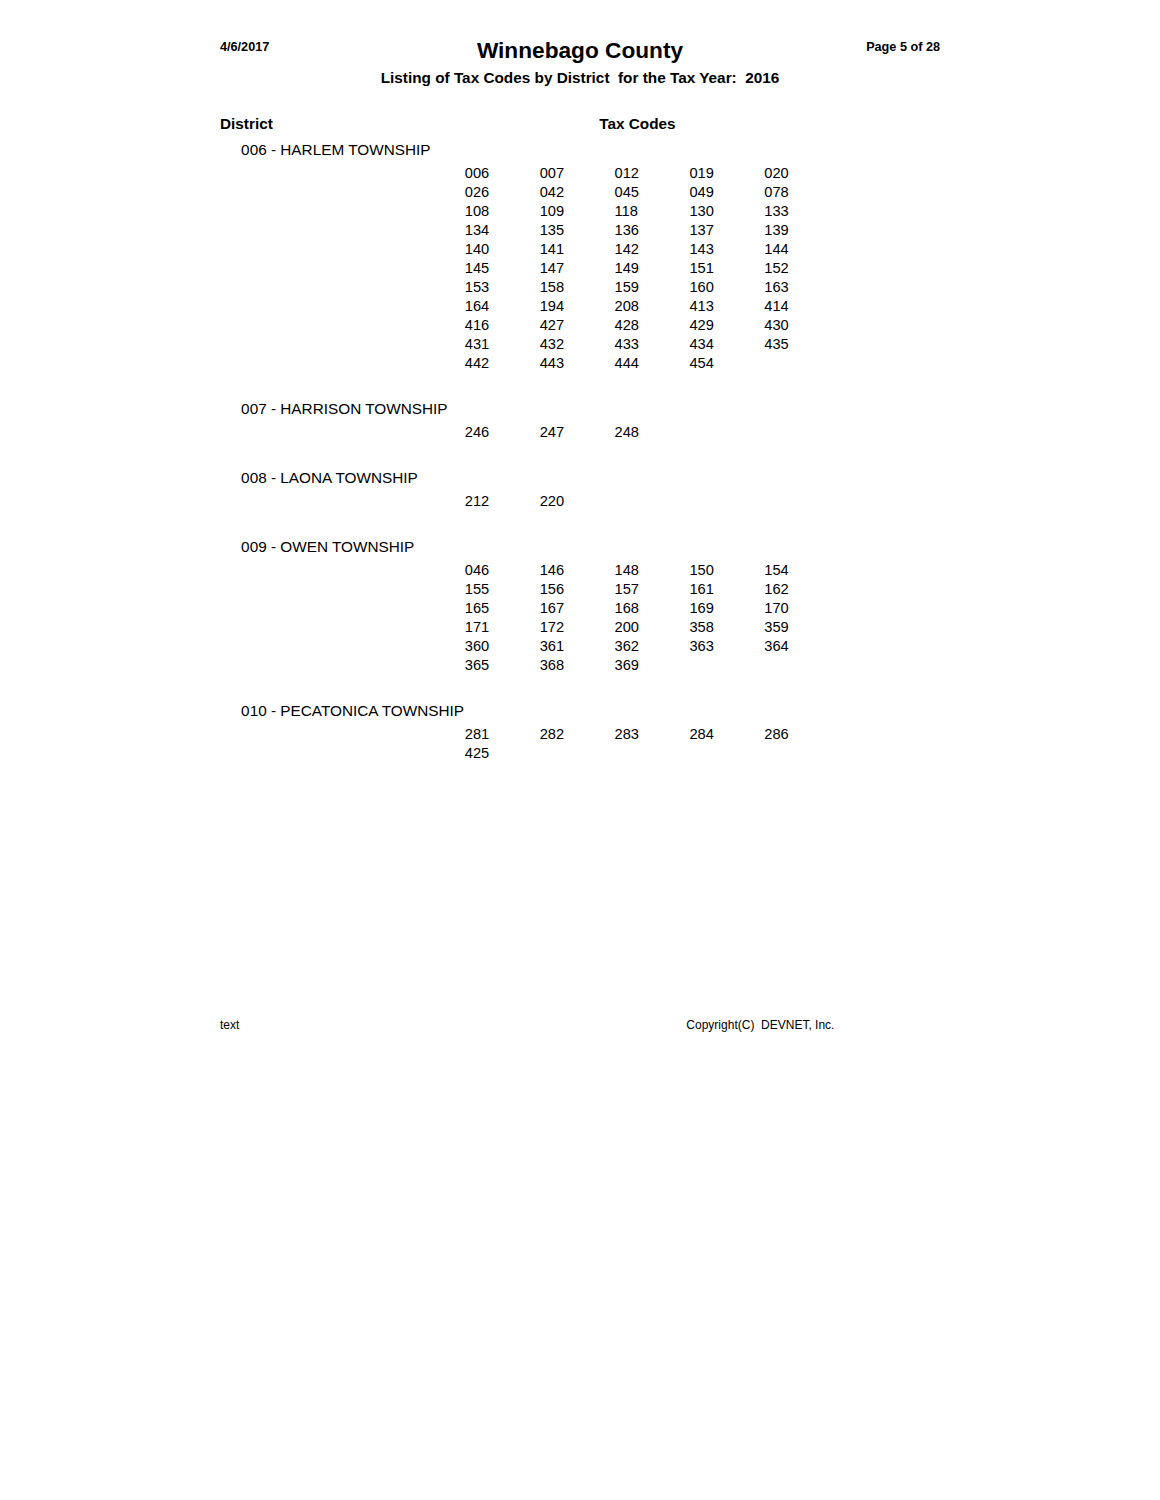4/6/2017
Winnebago County
Listing of Tax Codes by District for the Tax Year: 2016
Page 5 of 28
District Tax Codes
006 - HARLEM TOWNSHIP
| 006 | 007 | 012 | 019 | 020 |
| 026 | 042 | 045 | 049 | 078 |
| 108 | 109 | 118 | 130 | 133 |
| 134 | 135 | 136 | 137 | 139 |
| 140 | 141 | 142 | 143 | 144 |
| 145 | 147 | 149 | 151 | 152 |
| 153 | 158 | 159 | 160 | 163 |
| 164 | 194 | 208 | 413 | 414 |
| 416 | 427 | 428 | 429 | 430 |
| 431 | 432 | 433 | 434 | 435 |
| 442 | 443 | 444 | 454 | |
007 - HARRISON TOWNSHIP
| 246 | 247 | 248 | | |
008 - LAONA TOWNSHIP
| 212 | 220 | | | |
009 - OWEN TOWNSHIP
| 046 | 146 | 148 | 150 | 154 |
| 155 | 156 | 157 | 161 | 162 |
| 165 | 167 | 168 | 169 | 170 |
| 171 | 172 | 200 | 358 | 359 |
| 360 | 361 | 362 | 363 | 364 |
| 365 | 368 | 369 | | |
010 - PECATONICA TOWNSHIP
| 281 | 282 | 283 | 284 | 286 |
| 425 | | | | |
text
Copyright(C) DEVNET, Inc.